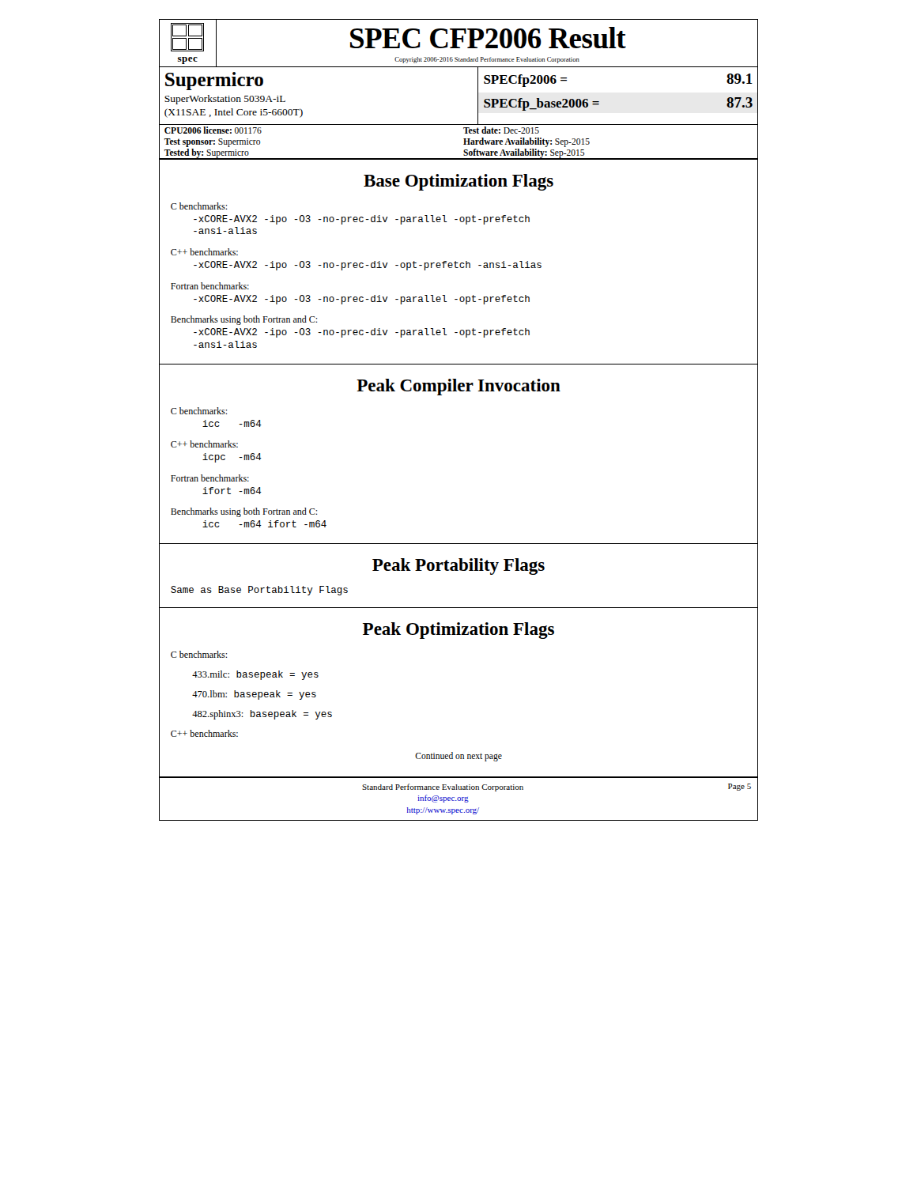spec
SPEC CFP2006 Result
Copyright 2006-2016 Standard Performance Evaluation Corporation
Supermicro
SuperWorkstation 5039A-iL
(X11SAE , Intel Core i5-6600T)
SPECfp2006 = 89.1
SPECfp_base2006 = 87.3
| CPU2006 license: 001176 | Test date: Dec-2015 |
| Test sponsor: Supermicro | Hardware Availability: Sep-2015 |
| Tested by: Supermicro | Software Availability: Sep-2015 |
Base Optimization Flags
C benchmarks:
-xCORE-AVX2 -ipo -O3 -no-prec-div -parallel -opt-prefetch
-ansi-alias
C++ benchmarks:
-xCORE-AVX2 -ipo -O3 -no-prec-div -opt-prefetch -ansi-alias
Fortran benchmarks:
-xCORE-AVX2 -ipo -O3 -no-prec-div -parallel -opt-prefetch
Benchmarks using both Fortran and C:
-xCORE-AVX2 -ipo -O3 -no-prec-div -parallel -opt-prefetch
-ansi-alias
Peak Compiler Invocation
C benchmarks:
icc   -m64
C++ benchmarks:
icpc  -m64
Fortran benchmarks:
ifort -m64
Benchmarks using both Fortran and C:
icc   -m64 ifort -m64
Peak Portability Flags
Same as Base Portability Flags
Peak Optimization Flags
C benchmarks:
433.milc: basepeak = yes
470.lbm: basepeak = yes
482.sphinx3: basepeak = yes
C++ benchmarks:
Continued on next page
Standard Performance Evaluation Corporation
info@spec.org
http://www.spec.org/
Page 5